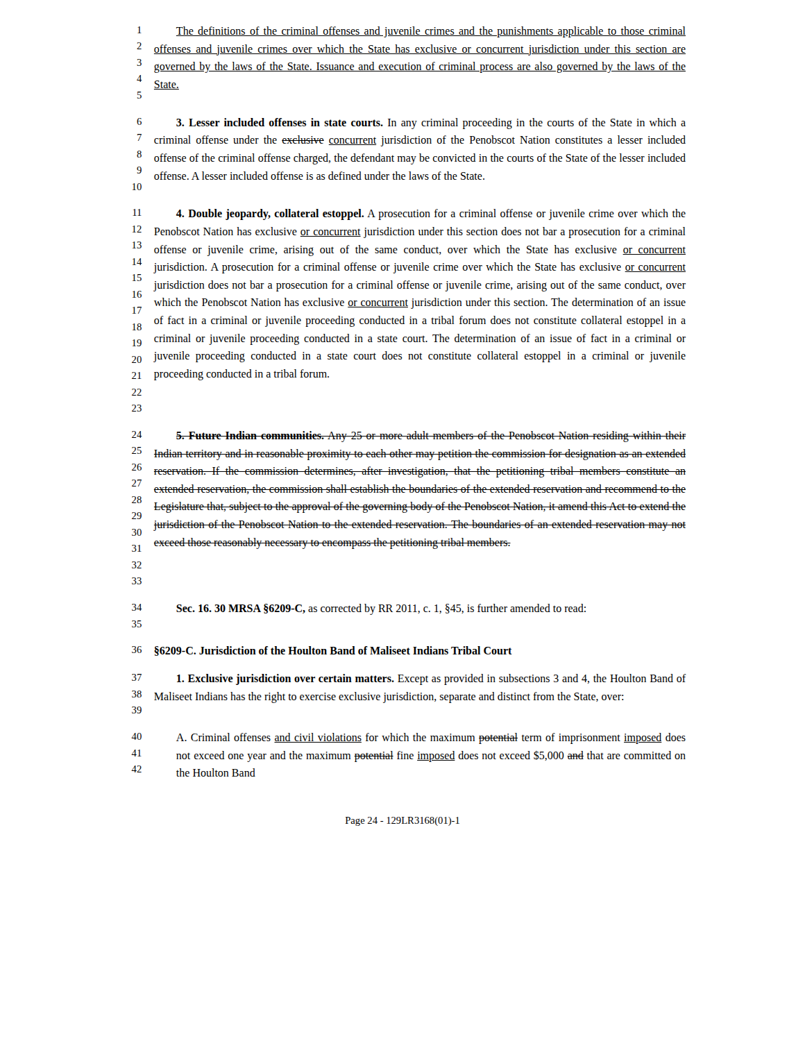1 2 3 4 5
The definitions of the criminal offenses and juvenile crimes and the punishments applicable to those criminal offenses and juvenile crimes over which the State has exclusive or concurrent jurisdiction under this section are governed by the laws of the State. Issuance and execution of criminal process are also governed by the laws of the State.
6 7 8 9 10
3. Lesser included offenses in state courts. In any criminal proceeding in the courts of the State in which a criminal offense under the exclusive concurrent jurisdiction of the Penobscot Nation constitutes a lesser included offense of the criminal offense charged, the defendant may be convicted in the courts of the State of the lesser included offense. A lesser included offense is as defined under the laws of the State.
11 12 13 14 15 16 17 18 19 20 21 22 23
4. Double jeopardy, collateral estoppel. A prosecution for a criminal offense or juvenile crime over which the Penobscot Nation has exclusive or concurrent jurisdiction under this section does not bar a prosecution for a criminal offense or juvenile crime, arising out of the same conduct, over which the State has exclusive or concurrent jurisdiction. A prosecution for a criminal offense or juvenile crime over which the State has exclusive or concurrent jurisdiction does not bar a prosecution for a criminal offense or juvenile crime, arising out of the same conduct, over which the Penobscot Nation has exclusive or concurrent jurisdiction under this section. The determination of an issue of fact in a criminal or juvenile proceeding conducted in a tribal forum does not constitute collateral estoppel in a criminal or juvenile proceeding conducted in a state court. The determination of an issue of fact in a criminal or juvenile proceeding conducted in a state court does not constitute collateral estoppel in a criminal or juvenile proceeding conducted in a tribal forum.
24 25 26 27 28 29 30 31 32 33
5. Future Indian communities. Any 25 or more adult members of the Penobscot Nation residing within their Indian territory and in reasonable proximity to each other may petition the commission for designation as an extended reservation. If the commission determines, after investigation, that the petitioning tribal members constitute an extended reservation, the commission shall establish the boundaries of the extended reservation and recommend to the Legislature that, subject to the approval of the governing body of the Penobscot Nation, it amend this Act to extend the jurisdiction of the Penobscot Nation to the extended reservation. The boundaries of an extended reservation may not exceed those reasonably necessary to encompass the petitioning tribal members.
34 35
Sec. 16. 30 MRSA §6209-C, as corrected by RR 2011, c. 1, §45, is further amended to read:
36
§6209-C. Jurisdiction of the Houlton Band of Maliseet Indians Tribal Court
37 38 39
1. Exclusive jurisdiction over certain matters. Except as provided in subsections 3 and 4, the Houlton Band of Maliseet Indians has the right to exercise exclusive jurisdiction, separate and distinct from the State, over:
40 41 42
A. Criminal offenses and civil violations for which the maximum potential term of imprisonment imposed does not exceed one year and the maximum potential fine imposed does not exceed $5,000 and that are committed on the Houlton Band
Page 24 - 129LR3168(01)-1